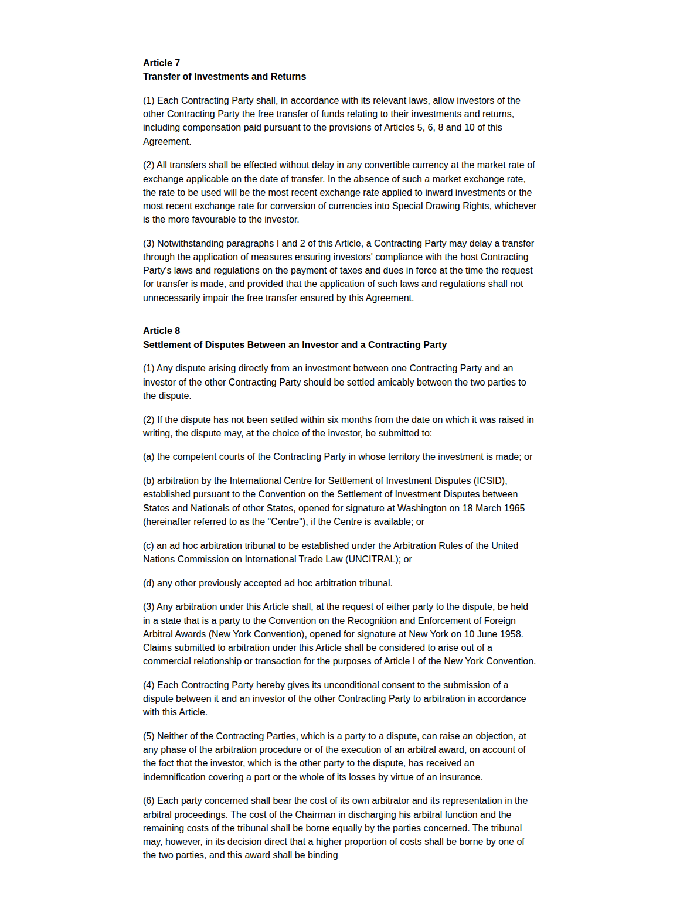Article 7
Transfer of Investments and Returns
(1) Each Contracting Party shall, in accordance with its relevant laws, allow investors of the other Contracting Party the free transfer of funds relating to their investments and returns, including compensation paid pursuant to the provisions of Articles 5, 6, 8 and 10 of this Agreement.
(2) All transfers shall be effected without delay in any convertible currency at the market rate of exchange applicable on the date of transfer. In the absence of such a market exchange rate, the rate to be used will be the most recent exchange rate applied to inward investments or the most recent exchange rate for conversion of currencies into Special Drawing Rights, whichever is the more favourable to the investor.
(3) Notwithstanding paragraphs I and 2 of this Article, a Contracting Party may delay a transfer through the application of measures ensuring investors' compliance with the host Contracting Party's laws and regulations on the payment of taxes and dues in force at the time the request for transfer is made, and provided that the application of such laws and regulations shall not unnecessarily impair the free transfer ensured by this Agreement.
Article 8
Settlement of Disputes Between an Investor and a Contracting Party
(1) Any dispute arising directly from an investment between one Contracting Party and an investor of the other Contracting Party should be settled amicably between the two parties to the dispute.
(2) If the dispute has not been settled within six months from the date on which it was raised in writing, the dispute may, at the choice of the investor, be submitted to:
(a) the competent courts of the Contracting Party in whose territory the investment is made; or
(b) arbitration by the International Centre for Settlement of Investment Disputes (ICSID), established pursuant to the Convention on the Settlement of Investment Disputes between States and Nationals of other States, opened for signature at Washington on 18 March 1965 (hereinafter referred to as the "Centre"), if the Centre is available; or
(c) an ad hoc arbitration tribunal to be established under the Arbitration Rules of the United Nations Commission on International Trade Law (UNCITRAL); or
(d) any other previously accepted ad hoc arbitration tribunal.
(3) Any arbitration under this Article shall, at the request of either party to the dispute, be held in a state that is a party to the Convention on the Recognition and Enforcement of Foreign Arbitral Awards (New York Convention), opened for signature at New York on 10 June 1958. Claims submitted to arbitration under this Article shall be considered to arise out of a commercial relationship or transaction for the purposes of Article I of the New York Convention.
(4) Each Contracting Party hereby gives its unconditional consent to the submission of a dispute between it and an investor of the other Contracting Party to arbitration in accordance with this Article.
(5) Neither of the Contracting Parties, which is a party to a dispute, can raise an objection, at any phase of the arbitration procedure or of the execution of an arbitral award, on account of the fact that the investor, which is the other party to the dispute, has received an indemnification covering a part or the whole of its losses by virtue of an insurance.
(6) Each party concerned shall bear the cost of its own arbitrator and its representation in the arbitral proceedings. The cost of the Chairman in discharging his arbitral function and the remaining costs of the tribunal shall be borne equally by the parties concerned. The tribunal may, however, in its decision direct that a higher proportion of costs shall be borne by one of the two parties, and this award shall be binding